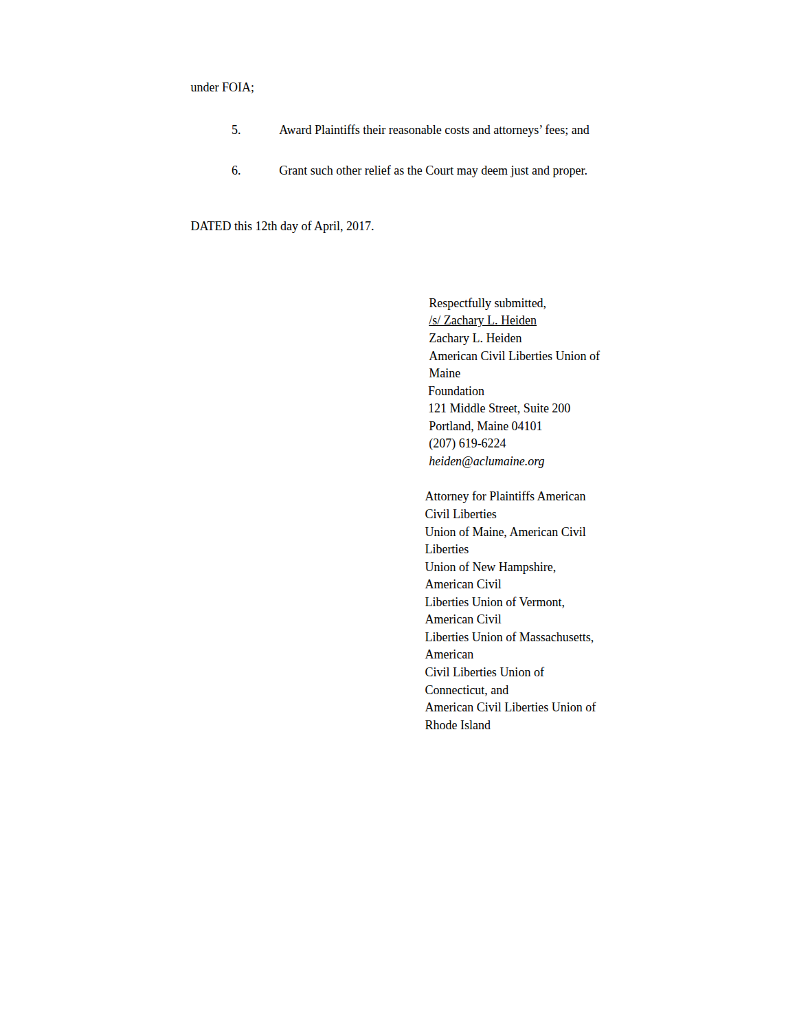under FOIA;
5. Award Plaintiffs their reasonable costs and attorneys’ fees; and
6. Grant such other relief as the Court may deem just and proper.
DATED this 12th day of April, 2017.
Respectfully submitted,
/s/ Zachary L. Heiden
Zachary L. Heiden
American Civil Liberties Union of Maine
Foundation
121 Middle Street, Suite 200
Portland, Maine 04101
(207) 619-6224
heiden@aclumaine.org
Attorney for Plaintiffs American Civil Liberties
Union of Maine, American Civil Liberties
Union of New Hampshire, American Civil
Liberties Union of Vermont, American Civil
Liberties Union of Massachusetts, American
Civil Liberties Union of Connecticut, and
American Civil Liberties Union of Rhode Island